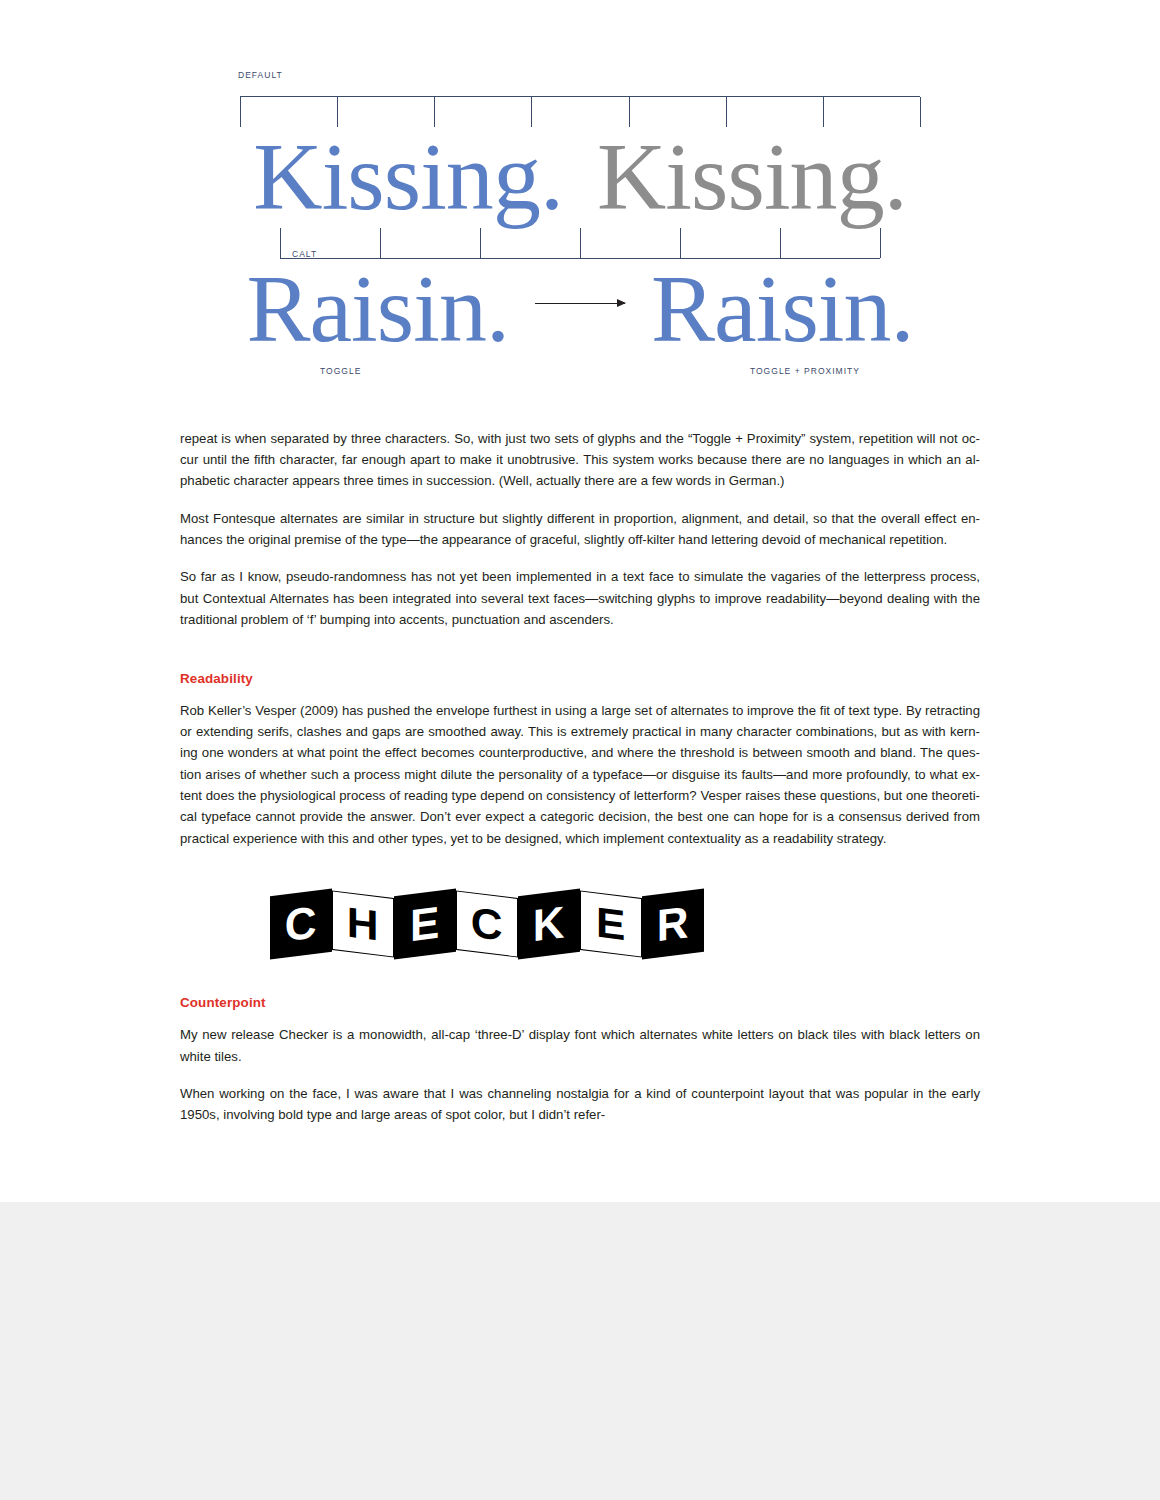DEFAULT
Kissing. Kissing.
CALT
Raisin. Raisin.
TOGGLE TOGGLE + PROXIMITY
repeat is when separated by three characters. So, with just two sets of glyphs and the “Toggle + Proximity” system, repetition will not occur until the fifth character, far enough apart to make it unobtrusive. This system works because there are no languages in which an alphabetic character appears three times in succession. (Well, actually there are a few words in German.)
Most Fontesque alternates are similar in structure but slightly different in proportion, alignment, and detail, so that the overall effect enhances the original premise of the type—the appearance of graceful, slightly off-kilter hand lettering devoid of mechanical repetition.
So far as I know, pseudo-randomness has not yet been implemented in a text face to simulate the vagaries of the letterpress process, but Contextual Alternates has been integrated into several text faces—switching glyphs to improve readability—beyond dealing with the traditional problem of ‘f’ bumping into accents, punctuation and ascenders.
Readability
Rob Keller’s Vesper (2009) has pushed the envelope furthest in using a large set of alternates to improve the fit of text type. By retracting or extending serifs, clashes and gaps are smoothed away. This is extremely practical in many character combinations, but as with kerning one wonders at what point the effect becomes counterproductive, and where the threshold is between smooth and bland. The question arises of whether such a process might dilute the personality of a typeface—or disguise its faults—and more profoundly, to what extent does the physiological process of reading type depend on consistency of letterform? Vesper raises these questions, but one theoretical typeface cannot provide the answer. Don’t ever expect a categoric decision, the best one can hope for is a consensus derived from practical experience with this and other types, yet to be designed, which implement contextuality as a readability strategy.
C H E C K E R
Counterpoint
My new release Checker is a monowidth, all-cap ‘three-D’ display font which alternates white letters on black tiles with black letters on white tiles.
When working on the face, I was aware that I was channeling nostalgia for a kind of counterpoint layout that was popular in the early 1950s, involving bold type and large areas of spot color, but I didn’t refer-